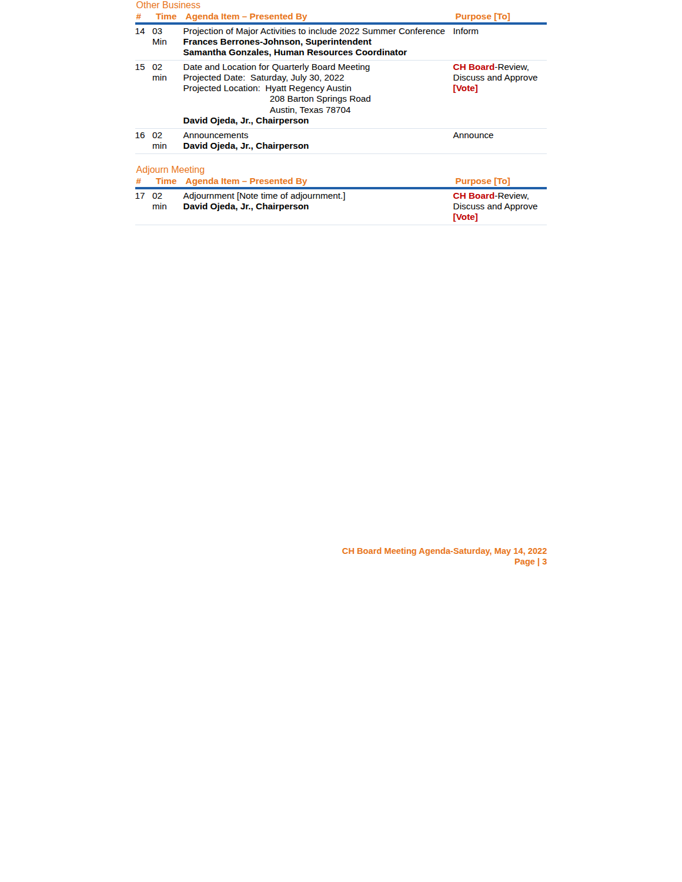Other Business
| # | Time | Agenda Item – Presented By | Purpose [To] |
| --- | --- | --- | --- |
| 14 | 03 Min | Projection of Major Activities to include 2022 Summer Conference Frances Berrones-Johnson, Superintendent Samantha Gonzales, Human Resources Coordinator | Inform |
| 15 | 02 min | Date and Location for Quarterly Board Meeting Projected Date: Saturday, July 30, 2022 Projected Location: Hyatt Regency Austin 208 Barton Springs Road Austin, Texas 78704 David Ojeda, Jr., Chairperson | CH Board -Review, Discuss and Approve [Vote] |
| 16 | 02 min | Announcements David Ojeda, Jr., Chairperson | Announce |
Adjourn Meeting
| # | Time | Agenda Item – Presented By | Purpose [To] |
| --- | --- | --- | --- |
| 17 | 02 min | Adjournment [Note time of adjournment.] David Ojeda, Jr., Chairperson | CH Board -Review, Discuss and Approve [Vote] |
CH Board Meeting Agenda-Saturday, May 14, 2022
Page | 3